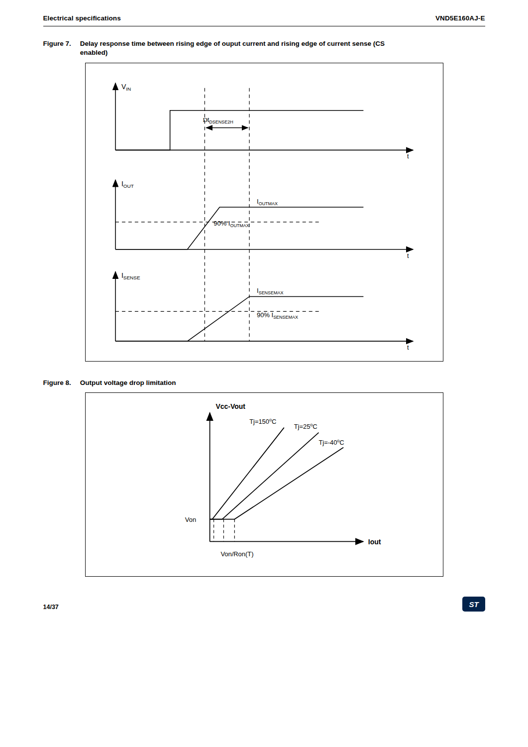Electrical specifications
VND5E160AJ-E
Figure 7.
Delay response time between rising edge of ouput current and rising edge of current sense (CS enabled)
VIN DtDSENSE2H IOUT IOUTMAX 90% IOUTMAX ISENSE ISENSEMAX 90% ISENSEMAX t t t
Figure 8.
Output voltage drop limitation
Vcc-Vout Tj=150oC Tj=25oC Tj=-40oC Von Von/Ron(T) Iout
14/37
ST